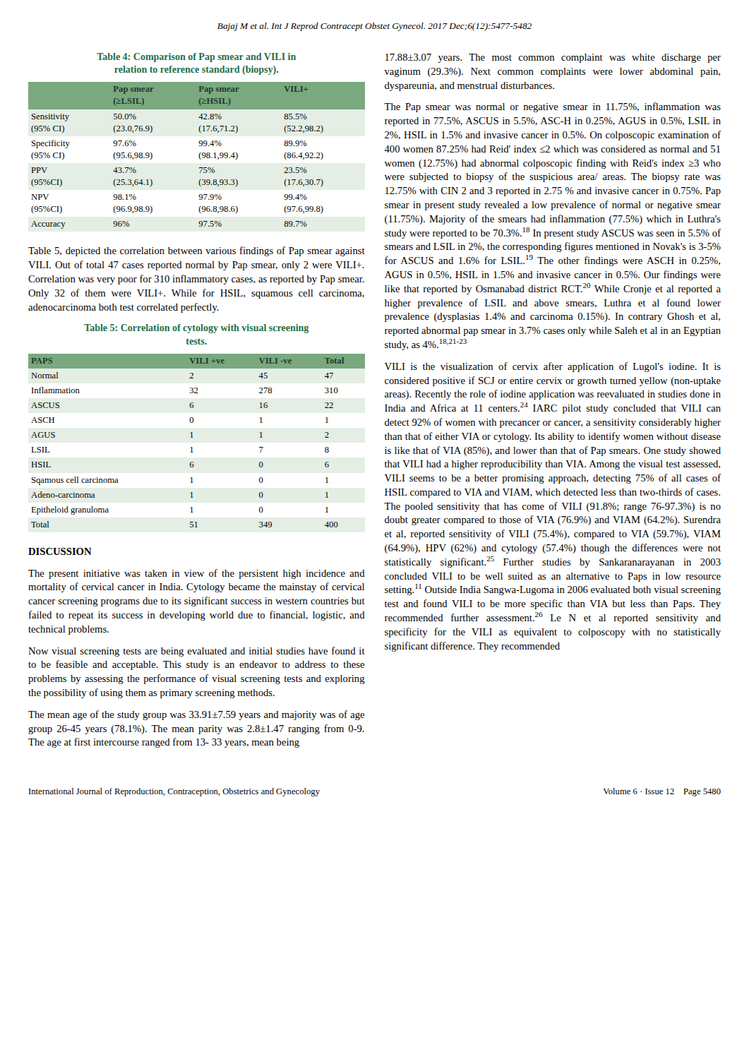Bajaj M et al. Int J Reprod Contracept Obstet Gynecol. 2017 Dec;6(12):5477-5482
Table 4: Comparison of Pap smear and VILI in
relation to reference standard (biopsy).
| | Pap smear (≥LSIL) | Pap smear (≥HSIL) | VILI+ |
| --- | --- | --- | --- |
| Sensitivity (95% CI) | 50.0% (23.0,76.9) | 42.8% (17.6,71.2) | 85.5% (52.2,98.2) |
| Specificity (95% CI) | 97.6% (95.6,98.9) | 99.4% (98.1,99.4) | 89.9% (86.4,92.2) |
| PPV (95%CI) | 43.7% (25.3,64.1) | 75% (39.8,93.3) | 23.5% (17.6,30.7) |
| NPV (95%CI) | 98.1% (96.9,98.9) | 97.9% (96.8,98.6) | 99.4% (97.6,99.8) |
| Accuracy | 96% | 97.5% | 89.7% |
Table 5, depicted the correlation between various findings of Pap smear against VILI. Out of total 47 cases reported normal by Pap smear, only 2 were VILI+. Correlation was very poor for 310 inflammatory cases, as reported by Pap smear. Only 32 of them were VILI+. While for HSIL, squamous cell carcinoma, adenocarcinoma both test correlated perfectly.
Table 5: Correlation of cytology with visual screening
tests.
| PAPS | VILI +ve | VILI -ve | Total |
| --- | --- | --- | --- |
| Normal | 2 | 45 | 47 |
| Inflammation | 32 | 278 | 310 |
| ASCUS | 6 | 16 | 22 |
| ASCH | 0 | 1 | 1 |
| AGUS | 1 | 1 | 2 |
| LSIL | 1 | 7 | 8 |
| HSIL | 6 | 0 | 6 |
| Sqamous cell carcinoma | 1 | 0 | 1 |
| Adeno-carcinoma | 1 | 0 | 1 |
| Epitheloid granuloma | 1 | 0 | 1 |
| Total | 51 | 349 | 400 |
DISCUSSION
The present initiative was taken in view of the persistent high incidence and mortality of cervical cancer in India. Cytology became the mainstay of cervical cancer screening programs due to its significant success in western countries but failed to repeat its success in developing world due to financial, logistic, and technical problems.
Now visual screening tests are being evaluated and initial studies have found it to be feasible and acceptable. This study is an endeavor to address to these problems by assessing the performance of visual screening tests and exploring the possibility of using them as primary screening methods.
The mean age of the study group was 33.91±7.59 years and majority was of age group 26-45 years (78.1%). The mean parity was 2.8±1.47 ranging from 0-9. The age at first intercourse ranged from 13- 33 years, mean being
17.88±3.07 years. The most common complaint was white discharge per vaginum (29.3%). Next common complaints were lower abdominal pain, dyspareunia, and menstrual disturbances.
The Pap smear was normal or negative smear in 11.75%, inflammation was reported in 77.5%, ASCUS in 5.5%, ASC-H in 0.25%, AGUS in 0.5%, LSIL in 2%, HSIL in 1.5% and invasive cancer in 0.5%. On colposcopic examination of 400 women 87.25% had Reid' index ≤2 which was considered as normal and 51 women (12.75%) had abnormal colposcopic finding with Reid's index ≥3 who were subjected to biopsy of the suspicious area/ areas. The biopsy rate was 12.75% with CIN 2 and 3 reported in 2.75 % and invasive cancer in 0.75%. Pap smear in present study revealed a low prevalence of normal or negative smear (11.75%). Majority of the smears had inflammation (77.5%) which in Luthra's study were reported to be 70.3%.18 In present study ASCUS was seen in 5.5% of smears and LSIL in 2%, the corresponding figures mentioned in Novak's is 3-5% for ASCUS and 1.6% for LSIL.19 The other findings were ASCH in 0.25%, AGUS in 0.5%, HSIL in 1.5% and invasive cancer in 0.5%. Our findings were like that reported by Osmanabad district RCT.20 While Cronje et al reported a higher prevalence of LSIL and above smears, Luthra et al found lower prevalence (dysplasias 1.4% and carcinoma 0.15%). In contrary Ghosh et al, reported abnormal pap smear in 3.7% cases only while Saleh et al in an Egyptian study, as 4%.18,21-23
VILI is the visualization of cervix after application of Lugol's iodine. It is considered positive if SCJ or entire cervix or growth turned yellow (non-uptake areas). Recently the role of iodine application was reevaluated in studies done in India and Africa at 11 centers.24 IARC pilot study concluded that VILI can detect 92% of women with precancer or cancer, a sensitivity considerably higher than that of either VIA or cytology. Its ability to identify women without disease is like that of VIA (85%), and lower than that of Pap smears. One study showed that VILI had a higher reproducibility than VIA. Among the visual test assessed, VILI seems to be a better promising approach, detecting 75% of all cases of HSIL compared to VIA and VIAM, which detected less than two-thirds of cases. The pooled sensitivity that has come of VILI (91.8%; range 76-97.3%) is no doubt greater compared to those of VIA (76.9%) and VIAM (64.2%). Surendra et al, reported sensitivity of VILI (75.4%), compared to VIA (59.7%), VIAM (64.9%), HPV (62%) and cytology (57.4%) though the differences were not statistically significant.25 Further studies by Sankaranarayanan in 2003 concluded VILI to be well suited as an alternative to Paps in low resource setting.11 Outside India Sangwa-Lugoma in 2006 evaluated both visual screening test and found VILI to be more specific than VIA but less than Paps. They recommended further assessment.26 Le N et al reported sensitivity and specificity for the VILI as equivalent to colposcopy with no statistically significant difference. They recommended
International Journal of Reproduction, Contraception, Obstetrics and Gynecology
Volume 6 · Issue 12 Page 5480